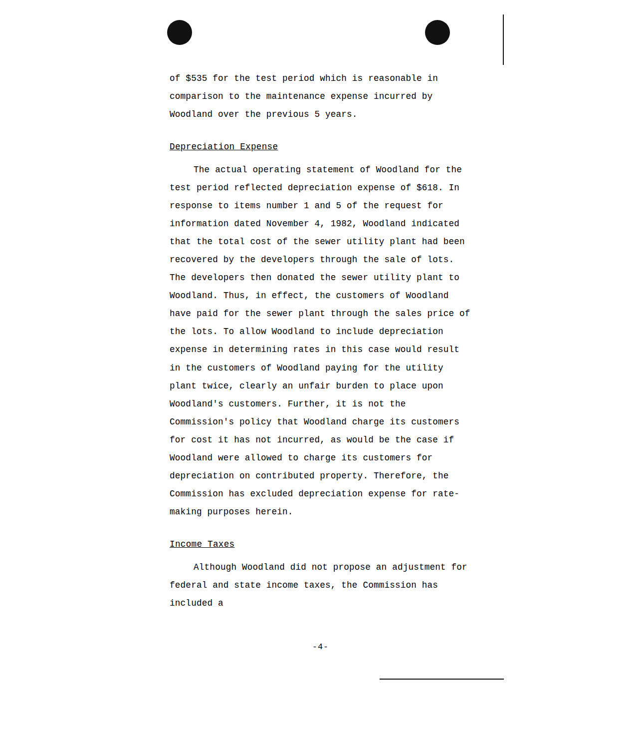of $535 for the test period which is reasonable in comparison to the maintenance expense incurred by Woodland over the previous 5 years.
Depreciation Expense
The actual operating statement of Woodland for the test period reflected depreciation expense of $618. In response to items number 1 and 5 of the request for information dated November 4, 1982, Woodland indicated that the total cost of the sewer utility plant had been recovered by the developers through the sale of lots. The developers then donated the sewer utility plant to Woodland. Thus, in effect, the customers of Woodland have paid for the sewer plant through the sales price of the lots. To allow Woodland to include depreciation expense in determining rates in this case would result in the customers of Woodland paying for the utility plant twice, clearly an unfair burden to place upon Woodland's customers. Further, it is not the Commission's policy that Woodland charge its customers for cost it has not incurred, as would be the case if Woodland were allowed to charge its customers for depreciation on contributed property. Therefore, the Commission has excluded depreciation expense for rate-making purposes herein.
Income Taxes
Although Woodland did not propose an adjustment for federal and state income taxes, the Commission has included a
-4-